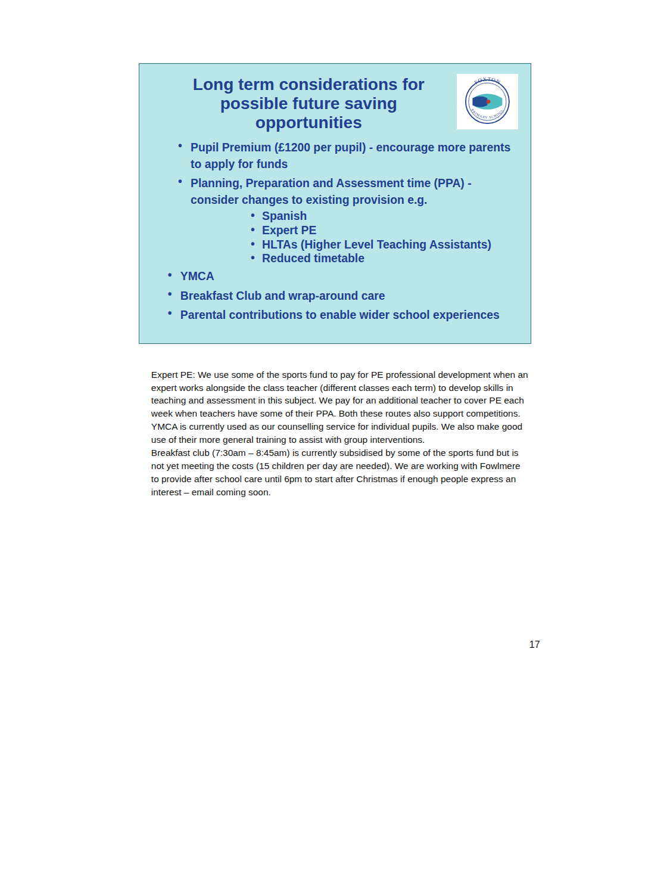Long term considerations for
possible future saving opportunities
FOXTON PRIMARY SCHOOL
Pupil Premium (£1200 per pupil) - encourage more parents to apply for funds
Planning, Preparation and Assessment time (PPA) - consider changes to existing provision e.g.
Spanish
Expert PE
HLTAs (Higher Level Teaching Assistants)
Reduced timetable
YMCA
Breakfast Club and wrap-around care
Parental contributions to enable wider school experiences
Expert PE: We use some of the sports fund to pay for PE professional development when an expert works alongside the class teacher (different classes each term) to develop skills in teaching and assessment in this subject. We pay for an additional teacher to cover PE each week when teachers have some of their PPA. Both these routes also support competitions.
YMCA is currently used as our counselling service for individual pupils. We also make good use of their more general training to assist with group interventions.
Breakfast club (7:30am – 8:45am) is currently subsidised by some of the sports fund but is not yet meeting the costs (15 children per day are needed). We are working with Fowlmere to provide after school care until 6pm to start after Christmas if enough people express an interest – email coming soon.
17